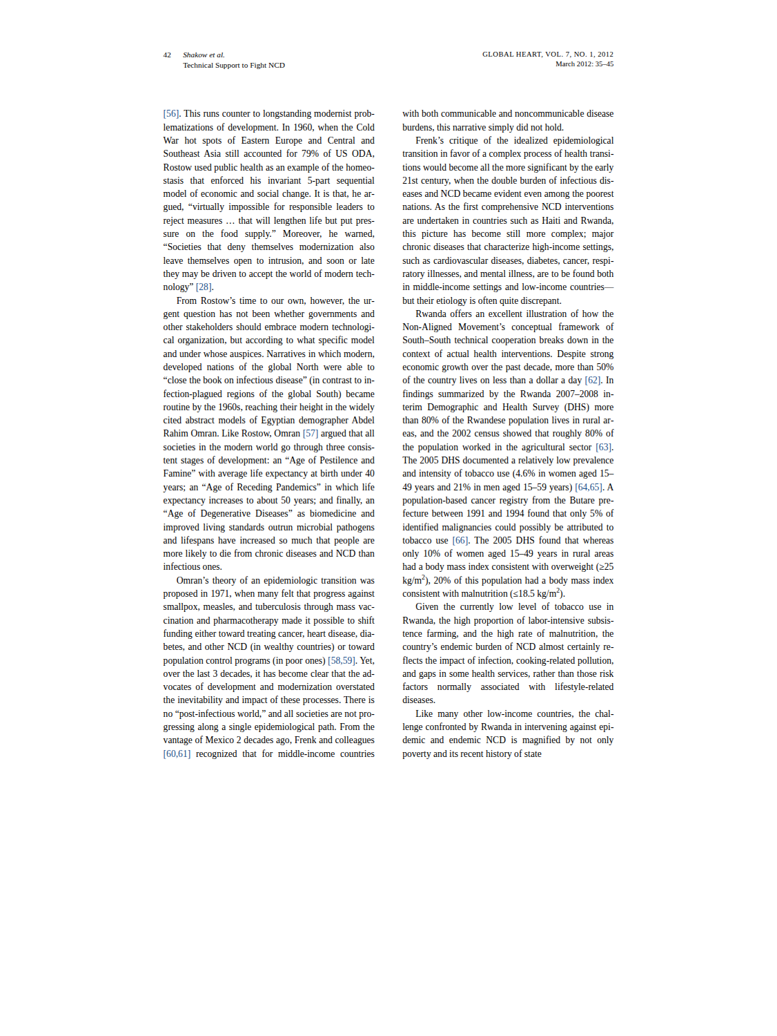42
Shakow et al.
Technical Support to Fight NCD
GLOBAL HEART, VOL. 7, NO. 1, 2012
March 2012: 35–45
[56]. This runs counter to longstanding modernist problematizations of development. In 1960, when the Cold War hot spots of Eastern Europe and Central and Southeast Asia still accounted for 79% of US ODA, Rostow used public health as an example of the homeostasis that enforced his invariant 5-part sequential model of economic and social change. It is that, he argued, “virtually impossible for responsible leaders to reject measures … that will lengthen life but put pressure on the food supply.” Moreover, he warned, “Societies that deny themselves modernization also leave themselves open to intrusion, and soon or late they may be driven to accept the world of modern technology” [28].
From Rostow’s time to our own, however, the urgent question has not been whether governments and other stakeholders should embrace modern technological organization, but according to what specific model and under whose auspices. Narratives in which modern, developed nations of the global North were able to “close the book on infectious disease” (in contrast to infection-plagued regions of the global South) became routine by the 1960s, reaching their height in the widely cited abstract models of Egyptian demographer Abdel Rahim Omran. Like Rostow, Omran [57] argued that all societies in the modern world go through three consistent stages of development: an “Age of Pestilence and Famine” with average life expectancy at birth under 40 years; an “Age of Receding Pandemics” in which life expectancy increases to about 50 years; and finally, an “Age of Degenerative Diseases” as biomedicine and improved living standards outrun microbial pathogens and lifespans have increased so much that people are more likely to die from chronic diseases and NCD than infectious ones.
Omran’s theory of an epidemiologic transition was proposed in 1971, when many felt that progress against smallpox, measles, and tuberculosis through mass vaccination and pharmacotherapy made it possible to shift funding either toward treating cancer, heart disease, diabetes, and other NCD (in wealthy countries) or toward population control programs (in poor ones) [58,59]. Yet, over the last 3 decades, it has become clear that the advocates of development and modernization overstated the inevitability and impact of these processes. There is no “post-infectious world,” and all societies are not progressing along a single epidemiological path. From the vantage of Mexico 2 decades ago, Frenk and colleagues [60,61] recognized that for middle-income countries with both communicable and noncommunicable disease burdens, this narrative simply did not hold.
Frenk’s critique of the idealized epidemiological transition in favor of a complex process of health transitions would become all the more significant by the early 21st century, when the double burden of infectious diseases and NCD became evident even among the poorest nations. As the first comprehensive NCD interventions are undertaken in countries such as Haiti and Rwanda, this picture has become still more complex; major chronic diseases that characterize high-income settings, such as cardiovascular diseases, diabetes, cancer, respiratory illnesses, and mental illness, are to be found both in middle-income settings and low-income countries—but their etiology is often quite discrepant.
Rwanda offers an excellent illustration of how the Non-Aligned Movement’s conceptual framework of South–South technical cooperation breaks down in the context of actual health interventions. Despite strong economic growth over the past decade, more than 50% of the country lives on less than a dollar a day [62]. In findings summarized by the Rwanda 2007–2008 interim Demographic and Health Survey (DHS) more than 80% of the Rwandese population lives in rural areas, and the 2002 census showed that roughly 80% of the population worked in the agricultural sector [63]. The 2005 DHS documented a relatively low prevalence and intensity of tobacco use (4.6% in women aged 15–49 years and 21% in men aged 15–59 years) [64,65]. A population-based cancer registry from the Butare prefecture between 1991 and 1994 found that only 5% of identified malignancies could possibly be attributed to tobacco use [66]. The 2005 DHS found that whereas only 10% of women aged 15–49 years in rural areas had a body mass index consistent with overweight (≥25 kg/m2), 20% of this population had a body mass index consistent with malnutrition (≤18.5 kg/m2).
Given the currently low level of tobacco use in Rwanda, the high proportion of labor-intensive subsistence farming, and the high rate of malnutrition, the country’s endemic burden of NCD almost certainly reflects the impact of infection, cooking-related pollution, and gaps in some health services, rather than those risk factors normally associated with lifestyle-related diseases.
Like many other low-income countries, the challenge confronted by Rwanda in intervening against epidemic and endemic NCD is magnified by not only poverty and its recent history of state